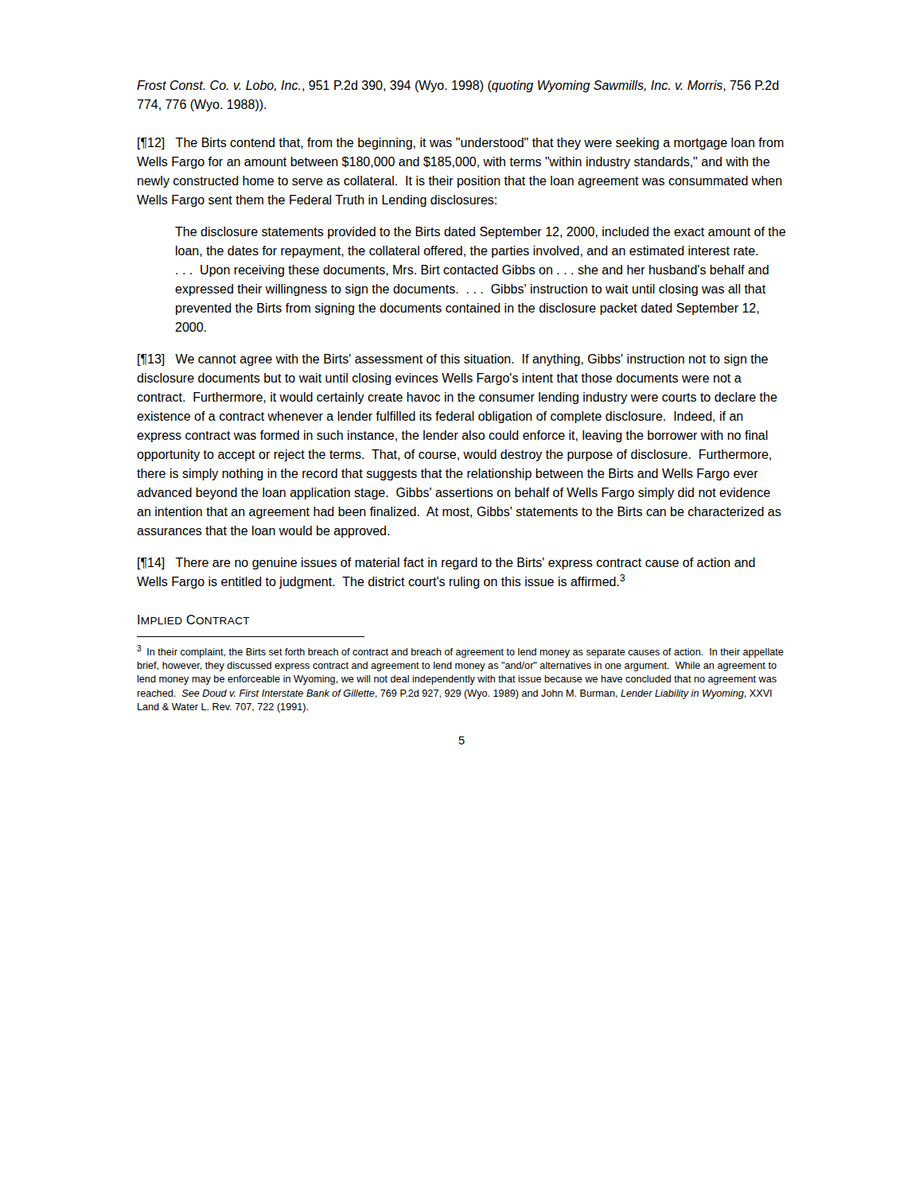Frost Const. Co. v. Lobo, Inc., 951 P.2d 390, 394 (Wyo. 1998) (quoting Wyoming Sawmills, Inc. v. Morris, 756 P.2d 774, 776 (Wyo. 1988)).
[¶12] The Birts contend that, from the beginning, it was "understood" that they were seeking a mortgage loan from Wells Fargo for an amount between $180,000 and $185,000, with terms "within industry standards," and with the newly constructed home to serve as collateral. It is their position that the loan agreement was consummated when Wells Fargo sent them the Federal Truth in Lending disclosures:
The disclosure statements provided to the Birts dated September 12, 2000, included the exact amount of the loan, the dates for repayment, the collateral offered, the parties involved, and an estimated interest rate. . . . Upon receiving these documents, Mrs. Birt contacted Gibbs on . . . she and her husband's behalf and expressed their willingness to sign the documents. . . . Gibbs' instruction to wait until closing was all that prevented the Birts from signing the documents contained in the disclosure packet dated September 12, 2000.
[¶13] We cannot agree with the Birts' assessment of this situation. If anything, Gibbs' instruction not to sign the disclosure documents but to wait until closing evinces Wells Fargo's intent that those documents were not a contract. Furthermore, it would certainly create havoc in the consumer lending industry were courts to declare the existence of a contract whenever a lender fulfilled its federal obligation of complete disclosure. Indeed, if an express contract was formed in such instance, the lender also could enforce it, leaving the borrower with no final opportunity to accept or reject the terms. That, of course, would destroy the purpose of disclosure. Furthermore, there is simply nothing in the record that suggests that the relationship between the Birts and Wells Fargo ever advanced beyond the loan application stage. Gibbs' assertions on behalf of Wells Fargo simply did not evidence an intention that an agreement had been finalized. At most, Gibbs' statements to the Birts can be characterized as assurances that the loan would be approved.
[¶14] There are no genuine issues of material fact in regard to the Birts' express contract cause of action and Wells Fargo is entitled to judgment. The district court's ruling on this issue is affirmed.3
IMPLIED CONTRACT
3 In their complaint, the Birts set forth breach of contract and breach of agreement to lend money as separate causes of action. In their appellate brief, however, they discussed express contract and agreement to lend money as "and/or" alternatives in one argument. While an agreement to lend money may be enforceable in Wyoming, we will not deal independently with that issue because we have concluded that no agreement was reached. See Doud v. First Interstate Bank of Gillette, 769 P.2d 927, 929 (Wyo. 1989) and John M. Burman, Lender Liability in Wyoming, XXVI Land & Water L. Rev. 707, 722 (1991).
5